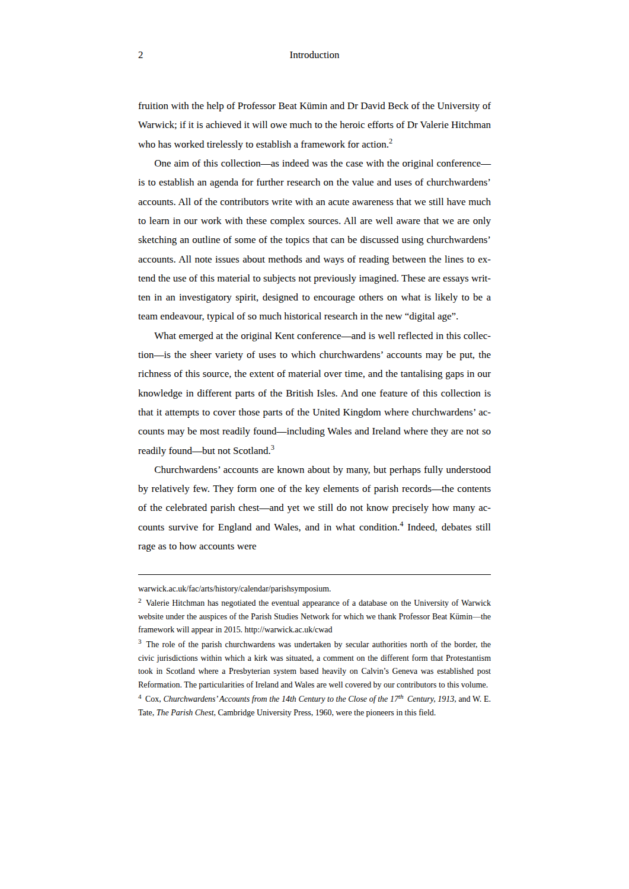2
Introduction
fruition with the help of Professor Beat Kümin and Dr David Beck of the University of Warwick; if it is achieved it will owe much to the heroic efforts of Dr Valerie Hitchman who has worked tirelessly to establish a framework for action.2
One aim of this collection—as indeed was the case with the original conference—is to establish an agenda for further research on the value and uses of churchwardens’ accounts. All of the contributors write with an acute awareness that we still have much to learn in our work with these complex sources. All are well aware that we are only sketching an outline of some of the topics that can be discussed using churchwardens’ accounts. All note issues about methods and ways of reading between the lines to extend the use of this material to subjects not previously imagined. These are essays written in an investigatory spirit, designed to encourage others on what is likely to be a team endeavour, typical of so much historical research in the new “digital age”.
What emerged at the original Kent conference—and is well reflected in this collection—is the sheer variety of uses to which churchwardens’ accounts may be put, the richness of this source, the extent of material over time, and the tantalising gaps in our knowledge in different parts of the British Isles. And one feature of this collection is that it attempts to cover those parts of the United Kingdom where churchwardens’ accounts may be most readily found—including Wales and Ireland where they are not so readily found—but not Scotland.3
Churchwardens’ accounts are known about by many, but perhaps fully understood by relatively few. They form one of the key elements of parish records—the contents of the celebrated parish chest—and yet we still do not know precisely how many accounts survive for England and Wales, and in what condition.4 Indeed, debates still rage as to how accounts were
warwick.ac.uk/fac/arts/history/calendar/parishsymposium.
2 Valerie Hitchman has negotiated the eventual appearance of a database on the University of Warwick website under the auspices of the Parish Studies Network for which we thank Professor Beat Kümin—the framework will appear in 2015. http://warwick.ac.uk/cwad
3 The role of the parish churchwardens was undertaken by secular authorities north of the border, the civic jurisdictions within which a kirk was situated, a comment on the different form that Protestantism took in Scotland where a Presbyterian system based heavily on Calvin’s Geneva was established post Reformation. The particularities of Ireland and Wales are well covered by our contributors to this volume.
4 Cox, Churchwardens’ Accounts from the 14th Century to the Close of the 17th Century, 1913, and W. E. Tate, The Parish Chest, Cambridge University Press, 1960, were the pioneers in this field.